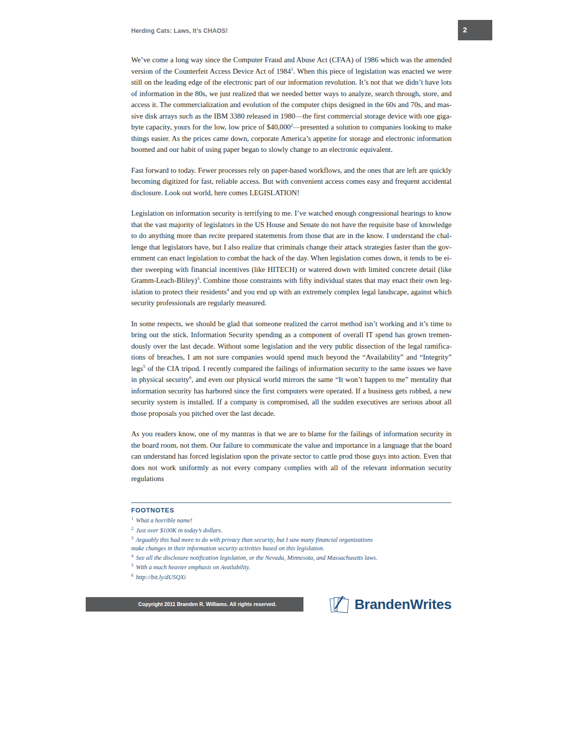2
Herding Cats: Laws, It’s CHAOS!
We’ve come a long way since the Computer Fraud and Abuse Act (CFAA) of 1986 which was the amended version of the Counterfeit Access Device Act of 19841. When this piece of legislation was enacted we were still on the leading edge of the electronic part of our information revolution. It’s not that we didn’t have lots of information in the 80s, we just realized that we needed better ways to analyze, search through, store, and access it. The commercialization and evolution of the computer chips designed in the 60s and 70s, and massive disk arrays such as the IBM 3380 released in 1980—the first commercial storage device with one gigabyte capacity, yours for the low, low price of $40,0002—presented a solution to companies looking to make things easier. As the prices came down, corporate America’s appetite for storage and electronic information boomed and our habit of using paper began to slowly change to an electronic equivalent.
Fast forward to today. Fewer processes rely on paper-based workflows, and the ones that are left are quickly becoming digitized for fast, reliable access. But with convenient access comes easy and frequent accidental disclosure. Look out world, here comes LEGISLATION!
Legislation on information security is terrifying to me. I’ve watched enough congressional hearings to know that the vast majority of legislators in the US House and Senate do not have the requisite base of knowledge to do anything more than recite prepared statements from those that are in the know. I understand the challenge that legislators have, but I also realize that criminals change their attack strategies faster than the government can enact legislation to combat the hack of the day. When legislation comes down, it tends to be either sweeping with financial incentives (like HITECH) or watered down with limited concrete detail (like Gramm-Leach-Bliley)3. Combine those constraints with fifty individual states that may enact their own legislation to protect their residents4 and you end up with an extremely complex legal landscape, against which security professionals are regularly measured.
In some respects, we should be glad that someone realized the carrot method isn’t working and it’s time to bring out the stick. Information Security spending as a component of overall IT spend has grown tremendously over the last decade. Without some legislation and the very public dissection of the legal ramifications of breaches, I am not sure companies would spend much beyond the “Availability” and “Integrity” legs5 of the CIA tripod. I recently compared the failings of information security to the same issues we have in physical security6, and even our physical world mirrors the same “It won’t happen to me” mentality that information security has harbored since the first computers were operated. If a business gets robbed, a new security system is installed. If a company is compromised, all the sudden executives are serious about all those proposals you pitched over the last decade.
As you readers know, one of my mantras is that we are to blame for the failings of information security in the board room, not them. Our failure to communicate the value and importance in a language that the board can understand has forced legislation upon the private sector to cattle prod those guys into action. Even that does not work uniformly as not every company complies with all of the relevant information security regulations
FOOTNOTES
1 What a horrible name!
2 Just over $100K in today’s dollars.
3 Arguably this had more to do with privacy than security, but I saw many financial organizations
make changes in their information security activities based on this legislation.
4 See all the disclosure notification legislation, or the Nevada, Minnesota, and Massachusetts laws.
5 With a much heavier emphasis on Availability.
6 http://bit.ly/dUSQXi
Copyright 2011 Branden R. Williams. All rights reserved.
BrandenWrites